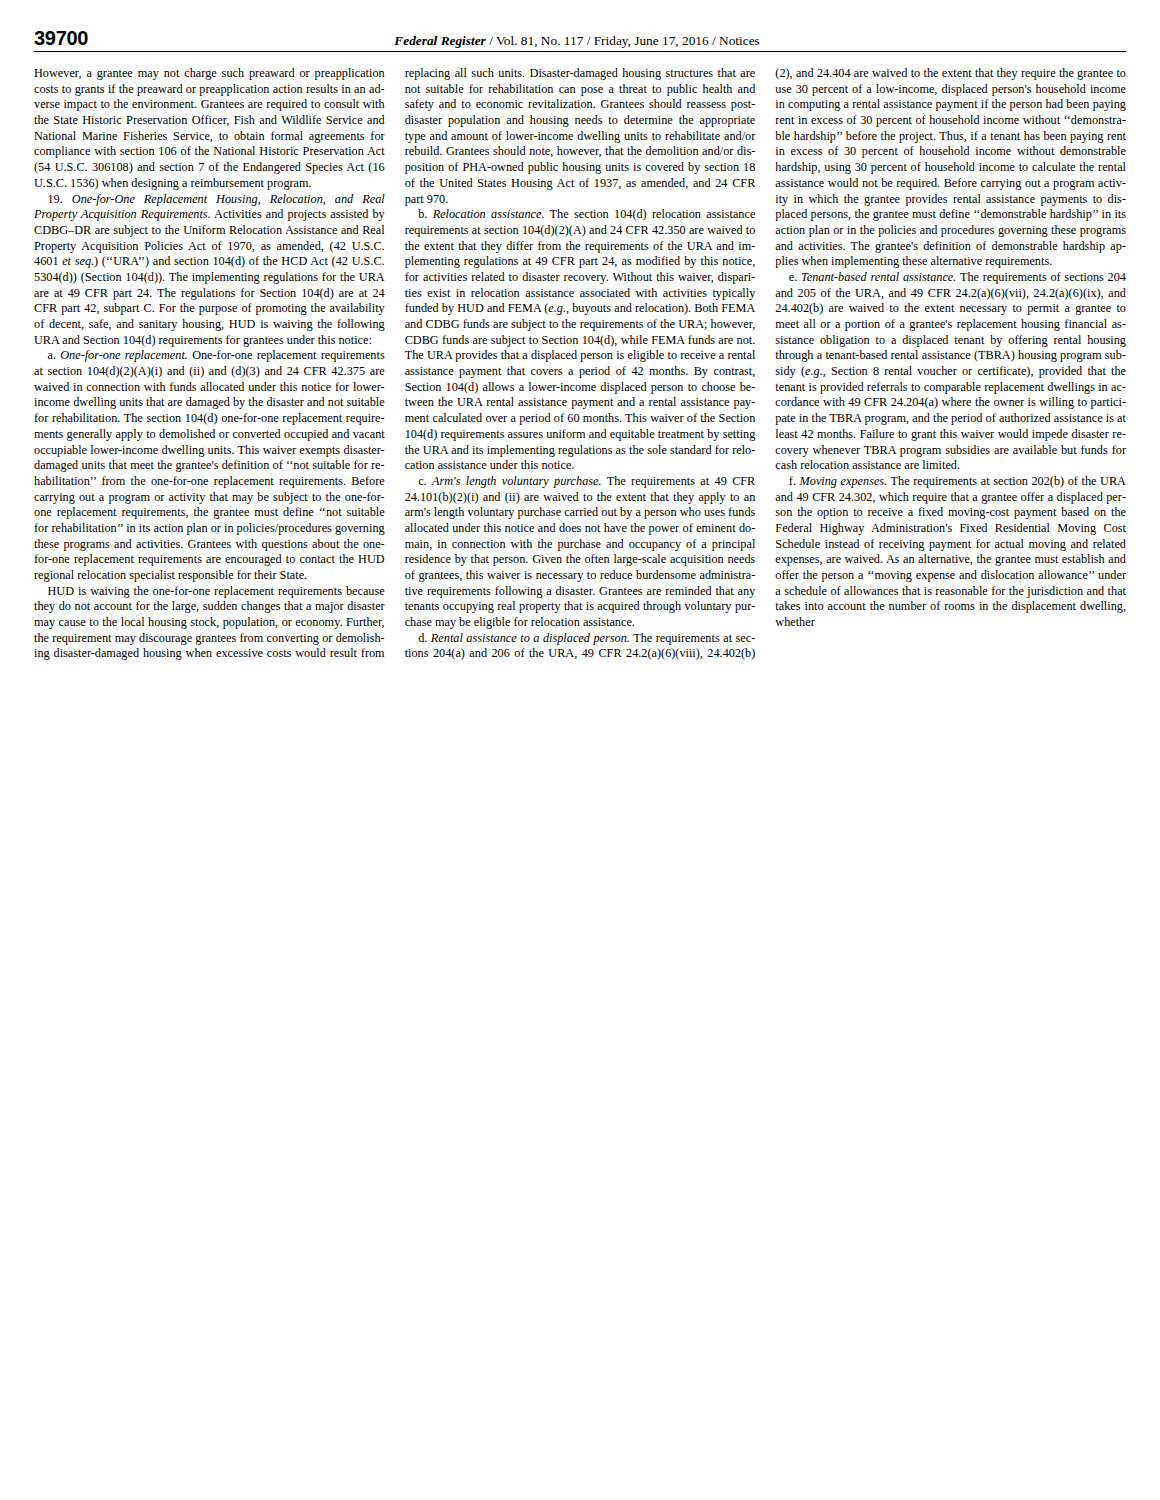39700
Federal Register / Vol. 81, No. 117 / Friday, June 17, 2016 / Notices
However, a grantee may not charge such preaward or preapplication costs to grants if the preaward or preapplication action results in an adverse impact to the environment. Grantees are required to consult with the State Historic Preservation Officer, Fish and Wildlife Service and National Marine Fisheries Service, to obtain formal agreements for compliance with section 106 of the National Historic Preservation Act (54 U.S.C. 306108) and section 7 of the Endangered Species Act (16 U.S.C. 1536) when designing a reimbursement program.
19. One-for-One Replacement Housing, Relocation, and Real Property Acquisition Requirements. Activities and projects assisted by CDBG–DR are subject to the Uniform Relocation Assistance and Real Property Acquisition Policies Act of 1970, as amended, (42 U.S.C. 4601 et seq.) (‘‘URA’’) and section 104(d) of the HCD Act (42 U.S.C. 5304(d)) (Section 104(d)). The implementing regulations for the URA are at 49 CFR part 24. The regulations for Section 104(d) are at 24 CFR part 42, subpart C. For the purpose of promoting the availability of decent, safe, and sanitary housing, HUD is waiving the following URA and Section 104(d) requirements for grantees under this notice:
a. One-for-one replacement. One-for-one replacement requirements at section 104(d)(2)(A)(i) and (ii) and (d)(3) and 24 CFR 42.375 are waived in connection with funds allocated under this notice for lower-income dwelling units that are damaged by the disaster and not suitable for rehabilitation. The section 104(d) one-for-one replacement requirements generally apply to demolished or converted occupied and vacant occupiable lower-income dwelling units. This waiver exempts disaster-damaged units that meet the grantee's definition of ‘‘not suitable for rehabilitation’’ from the one-for-one replacement requirements. Before carrying out a program or activity that may be subject to the one-for-one replacement requirements, the grantee must define ‘‘not suitable for rehabilitation’’ in its action plan or in policies/procedures governing these programs and activities. Grantees with questions about the one-for-one replacement requirements are encouraged to contact the HUD regional relocation specialist responsible for their State.
HUD is waiving the one-for-one replacement requirements because they do not account for the large, sudden changes that a major disaster may cause to the local housing stock, population, or economy. Further, the requirement may discourage grantees from converting or demolishing disaster-damaged housing when excessive costs would result from replacing all such units. Disaster-damaged housing structures that are not suitable for rehabilitation can pose a threat to public health and safety and to economic revitalization. Grantees should reassess post-disaster population and housing needs to determine the appropriate type and amount of lower-income dwelling units to rehabilitate and/or rebuild. Grantees should note, however, that the demolition and/or disposition of PHA-owned public housing units is covered by section 18 of the United States Housing Act of 1937, as amended, and 24 CFR part 970.
b. Relocation assistance. The section 104(d) relocation assistance requirements at section 104(d)(2)(A) and 24 CFR 42.350 are waived to the extent that they differ from the requirements of the URA and implementing regulations at 49 CFR part 24, as modified by this notice, for activities related to disaster recovery. Without this waiver, disparities exist in relocation assistance associated with activities typically funded by HUD and FEMA (e.g., buyouts and relocation). Both FEMA and CDBG funds are subject to the requirements of the URA; however, CDBG funds are subject to Section 104(d), while FEMA funds are not. The URA provides that a displaced person is eligible to receive a rental assistance payment that covers a period of 42 months. By contrast, Section 104(d) allows a lower-income displaced person to choose between the URA rental assistance payment and a rental assistance payment calculated over a period of 60 months. This waiver of the Section 104(d) requirements assures uniform and equitable treatment by setting the URA and its implementing regulations as the sole standard for relocation assistance under this notice.
c. Arm's length voluntary purchase. The requirements at 49 CFR 24.101(b)(2)(i) and (ii) are waived to the extent that they apply to an arm's length voluntary purchase carried out by a person who uses funds allocated under this notice and does not have the power of eminent domain, in connection with the purchase and occupancy of a principal residence by that person. Given the often large-scale acquisition needs of grantees, this waiver is necessary to reduce burdensome administrative requirements following a disaster. Grantees are reminded that any tenants occupying real property that is acquired through voluntary purchase may be eligible for relocation assistance.
d. Rental assistance to a displaced person. The requirements at sections 204(a) and 206 of the URA, 49 CFR 24.2(a)(6)(viii), 24.402(b)(2), and 24.404 are waived to the extent that they require the grantee to use 30 percent of a low-income, displaced person's household income in computing a rental assistance payment if the person had been paying rent in excess of 30 percent of household income without ‘‘demonstrable hardship’’ before the project. Thus, if a tenant has been paying rent in excess of 30 percent of household income without demonstrable hardship, using 30 percent of household income to calculate the rental assistance would not be required. Before carrying out a program activity in which the grantee provides rental assistance payments to displaced persons, the grantee must define ‘‘demonstrable hardship’’ in its action plan or in the policies and procedures governing these programs and activities. The grantee's definition of demonstrable hardship applies when implementing these alternative requirements.
e. Tenant-based rental assistance. The requirements of sections 204 and 205 of the URA, and 49 CFR 24.2(a)(6)(vii), 24.2(a)(6)(ix), and 24.402(b) are waived to the extent necessary to permit a grantee to meet all or a portion of a grantee's replacement housing financial assistance obligation to a displaced tenant by offering rental housing through a tenant-based rental assistance (TBRA) housing program subsidy (e.g., Section 8 rental voucher or certificate), provided that the tenant is provided referrals to comparable replacement dwellings in accordance with 49 CFR 24.204(a) where the owner is willing to participate in the TBRA program, and the period of authorized assistance is at least 42 months. Failure to grant this waiver would impede disaster recovery whenever TBRA program subsidies are available but funds for cash relocation assistance are limited.
f. Moving expenses. The requirements at section 202(b) of the URA and 49 CFR 24.302, which require that a grantee offer a displaced person the option to receive a fixed moving-cost payment based on the Federal Highway Administration's Fixed Residential Moving Cost Schedule instead of receiving payment for actual moving and related expenses, are waived. As an alternative, the grantee must establish and offer the person a ‘‘moving expense and dislocation allowance’’ under a schedule of allowances that is reasonable for the jurisdiction and that takes into account the number of rooms in the displacement dwelling, whether